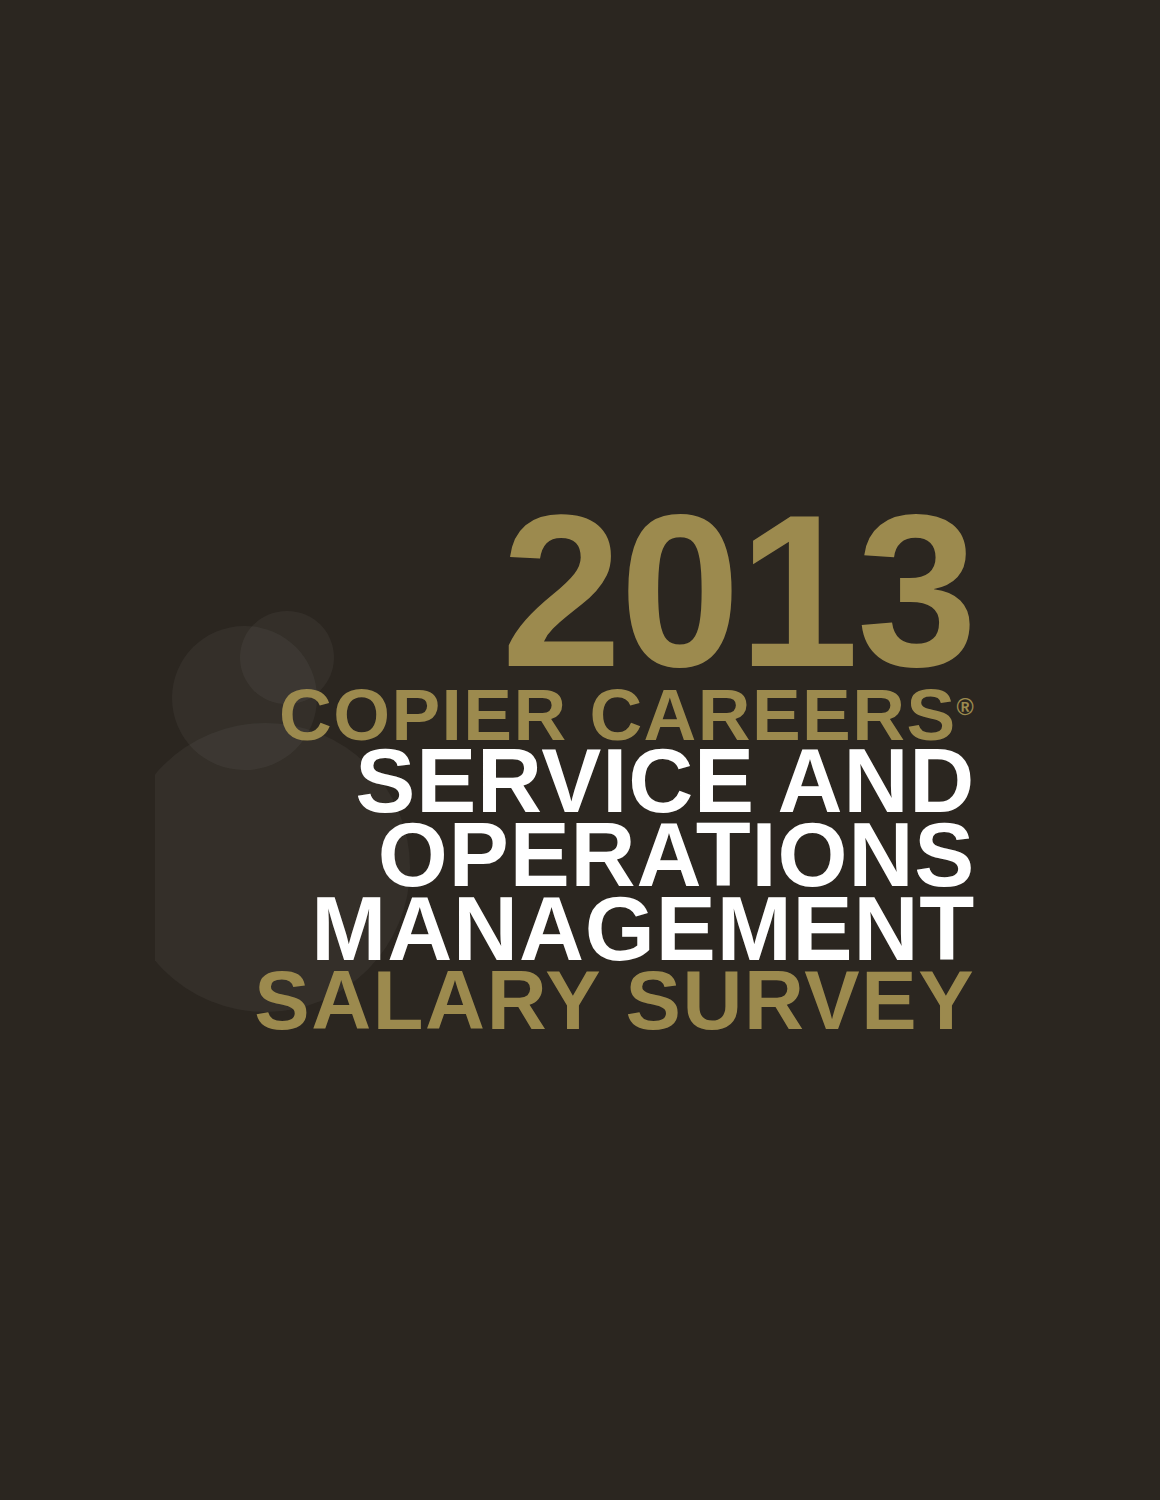2013 Copier Careers® Service and Operations Management Salary Survey